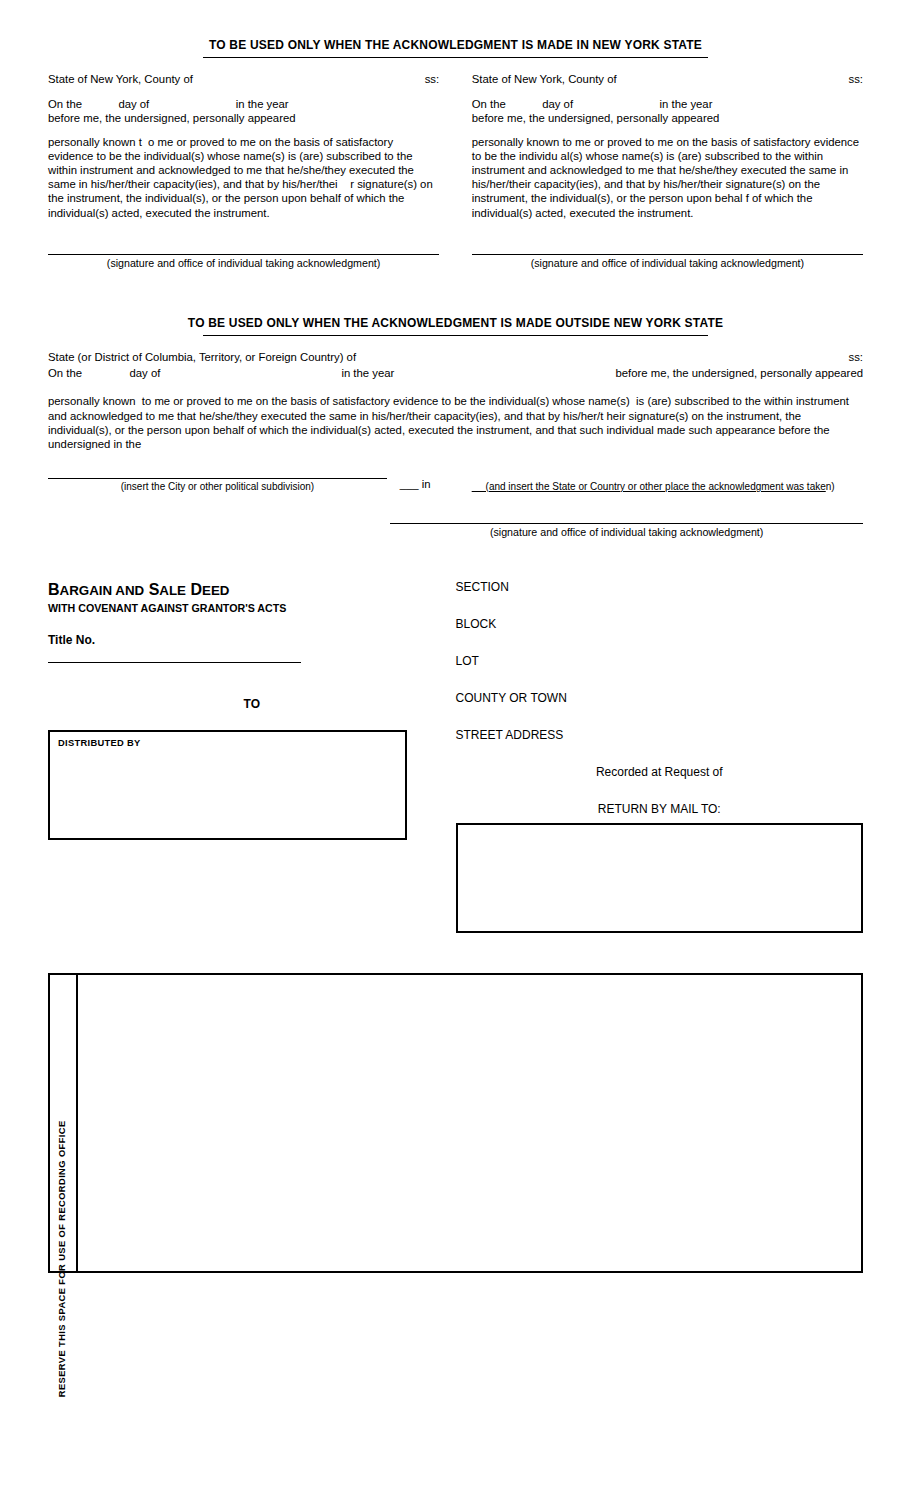TO BE USED ONLY WHEN THE ACKNOWLEDGMENT IS MADE IN NEW YORK STATE
| State of New York, County of ss: On the day of in the year before me, the undersigned, personally appeared personally known t o me or proved to me on the basis of satisfactory evidence to be the individual(s) whose name(s) is (are) subscribed to the within instrument and acknowledged to me that he/she/they executed the same in his/her/their capacity(ies), and that by his/her/thei r signature(s) on the instrument, the individual(s), or the person upon behalf of which the individual(s) acted, executed the instrument. (signature and office of individual taking acknowledgment) | | State of New York, County of ss: On the day of in the year before me, the undersigned, personally appeared personally known to me or proved to me on the basis of satisfactory evidence to be the individu al(s) whose name(s) is (are) subscribed to the within instrument and acknowledged to me that he/she/they executed the same in his/her/their capacity(ies), and that by his/her/their signature(s) on the instrument, the individual(s), or the person upon behal f of which the individual(s) acted, executed the instrument. (signature and office of individual taking acknowledgment) |
TO BE USED ONLY WHEN THE ACKNOWLEDGMENT IS MADE OUTSIDE NEW YORK STATE
State (or District of Columbia, Territory, or Foreign Country) of ss:
On the day of in the year before me, the undersigned, personally appeared
personally known to me or proved to me on the basis of satisfactory evidence to be the individual(s) whose name(s) is (are) subscribed to the within instrument and acknowledged to me that he/she/they executed the same in his/her/their capacity(ies), and that by his/her/t heir signature(s) on the instrument, the individual(s), or the person upon behalf of which the individual(s) acted, executed the instrument, and that such individual made such appearance before the undersigned in the
(insert the City or other political subdivision)
___ in
(and insert the State or Country or other place the acknowledgment was taken)
(signature and office of individual taking acknowledgment)
BARGAIN AND SALE DEED
WITH COVENANT AGAINST GRANTOR'S ACTS
Title No.
TO
DISTRIBUTED BY
SECTION
BLOCK
LOT
COUNTY OR TOWN
STREET ADDRESS
Recorded at Request of
RETURN BY MAIL TO:
RESERVE THIS SPACE FOR USE OF RECORDING OFFICE